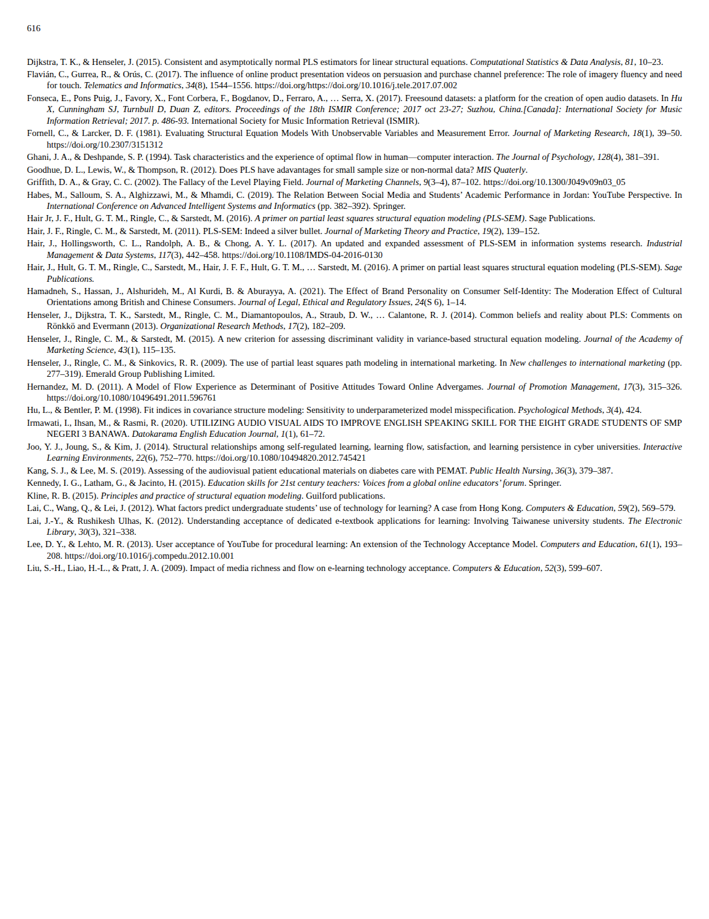616
Dijkstra, T. K., & Henseler, J. (2015). Consistent and asymptotically normal PLS estimators for linear structural equations. Computational Statistics & Data Analysis, 81, 10–23.
Flavián, C., Gurrea, R., & Orús, C. (2017). The influence of online product presentation videos on persuasion and purchase channel preference: The role of imagery fluency and need for touch. Telematics and Informatics, 34(8), 1544–1556. https://doi.org/https://doi.org/10.1016/j.tele.2017.07.002
Fonseca, E., Pons Puig, J., Favory, X., Font Corbera, F., Bogdanov, D., Ferraro, A., … Serra, X. (2017). Freesound datasets: a platform for the creation of open audio datasets. In Hu X, Cunningham SJ, Turnbull D, Duan Z, editors. Proceedings of the 18th ISMIR Conference; 2017 oct 23-27; Suzhou, China.[Canada]: International Society for Music Information Retrieval; 2017. p. 486-93. International Society for Music Information Retrieval (ISMIR).
Fornell, C., & Larcker, D. F. (1981). Evaluating Structural Equation Models With Unobservable Variables and Measurement Error. Journal of Marketing Research, 18(1), 39–50. https://doi.org/10.2307/3151312
Ghani, J. A., & Deshpande, S. P. (1994). Task characteristics and the experience of optimal flow in human—computer interaction. The Journal of Psychology, 128(4), 381–391.
Goodhue, D. L., Lewis, W., & Thompson, R. (2012). Does PLS have adavantages for small sample size or non-normal data? MIS Quaterly.
Griffith, D. A., & Gray, C. C. (2002). The Fallacy of the Level Playing Field. Journal of Marketing Channels, 9(3–4), 87–102. https://doi.org/10.1300/J049v09n03_05
Habes, M., Salloum, S. A., Alghizzawi, M., & Mhamdi, C. (2019). The Relation Between Social Media and Students’ Academic Performance in Jordan: YouTube Perspective. In International Conference on Advanced Intelligent Systems and Informatics (pp. 382–392). Springer.
Hair Jr, J. F., Hult, G. T. M., Ringle, C., & Sarstedt, M. (2016). A primer on partial least squares structural equation modeling (PLS-SEM). Sage Publications.
Hair, J. F., Ringle, C. M., & Sarstedt, M. (2011). PLS-SEM: Indeed a silver bullet. Journal of Marketing Theory and Practice, 19(2), 139–152.
Hair, J., Hollingsworth, C. L., Randolph, A. B., & Chong, A. Y. L. (2017). An updated and expanded assessment of PLS-SEM in information systems research. Industrial Management & Data Systems, 117(3), 442–458. https://doi.org/10.1108/IMDS-04-2016-0130
Hair, J., Hult, G. T. M., Ringle, C., Sarstedt, M., Hair, J. F. F., Hult, G. T. M., … Sarstedt, M. (2016). A primer on partial least squares structural equation modeling (PLS-SEM). Sage Publications.
Hamadneh, S., Hassan, J., Alshurideh, M., Al Kurdi, B. & Aburayya, A. (2021). The Effect of Brand Personality on Consumer Self-Identity: The Moderation Effect of Cultural Orientations among British and Chinese Consumers. Journal of Legal, Ethical and Regulatory Issues, 24(S 6), 1–14.
Henseler, J., Dijkstra, T. K., Sarstedt, M., Ringle, C. M., Diamantopoulos, A., Straub, D. W., … Calantone, R. J. (2014). Common beliefs and reality about PLS: Comments on Rönkkö and Evermann (2013). Organizational Research Methods, 17(2), 182–209.
Henseler, J., Ringle, C. M., & Sarstedt, M. (2015). A new criterion for assessing discriminant validity in variance-based structural equation modeling. Journal of the Academy of Marketing Science, 43(1), 115–135.
Henseler, J., Ringle, C. M., & Sinkovics, R. R. (2009). The use of partial least squares path modeling in international marketing. In New challenges to international marketing (pp. 277–319). Emerald Group Publishing Limited.
Hernandez, M. D. (2011). A Model of Flow Experience as Determinant of Positive Attitudes Toward Online Advergames. Journal of Promotion Management, 17(3), 315–326. https://doi.org/10.1080/10496491.2011.596761
Hu, L., & Bentler, P. M. (1998). Fit indices in covariance structure modeling: Sensitivity to underparameterized model misspecification. Psychological Methods, 3(4), 424.
Irmawati, I., Ihsan, M., & Rasmi, R. (2020). UTILIZING AUDIO VISUAL AIDS TO IMPROVE ENGLISH SPEAKING SKILL FOR THE EIGHT GRADE STUDENTS OF SMP NEGERI 3 BANAWA. Datokarama English Education Journal, 1(1), 61–72.
Joo, Y. J., Joung, S., & Kim, J. (2014). Structural relationships among self-regulated learning, learning flow, satisfaction, and learning persistence in cyber universities. Interactive Learning Environments, 22(6), 752–770. https://doi.org/10.1080/10494820.2012.745421
Kang, S. J., & Lee, M. S. (2019). Assessing of the audiovisual patient educational materials on diabetes care with PEMAT. Public Health Nursing, 36(3), 379–387.
Kennedy, I. G., Latham, G., & Jacinto, H. (2015). Education skills for 21st century teachers: Voices from a global online educators’ forum. Springer.
Kline, R. B. (2015). Principles and practice of structural equation modeling. Guilford publications.
Lai, C., Wang, Q., & Lei, J. (2012). What factors predict undergraduate students’ use of technology for learning? A case from Hong Kong. Computers & Education, 59(2), 569–579.
Lai, J.-Y., & Rushikesh Ulhas, K. (2012). Understanding acceptance of dedicated e-textbook applications for learning: Involving Taiwanese university students. The Electronic Library, 30(3), 321–338.
Lee, D. Y., & Lehto, M. R. (2013). User acceptance of YouTube for procedural learning: An extension of the Technology Acceptance Model. Computers and Education, 61(1), 193–208. https://doi.org/10.1016/j.compedu.2012.10.001
Liu, S.-H., Liao, H.-L., & Pratt, J. A. (2009). Impact of media richness and flow on e-learning technology acceptance. Computers & Education, 52(3), 599–607.